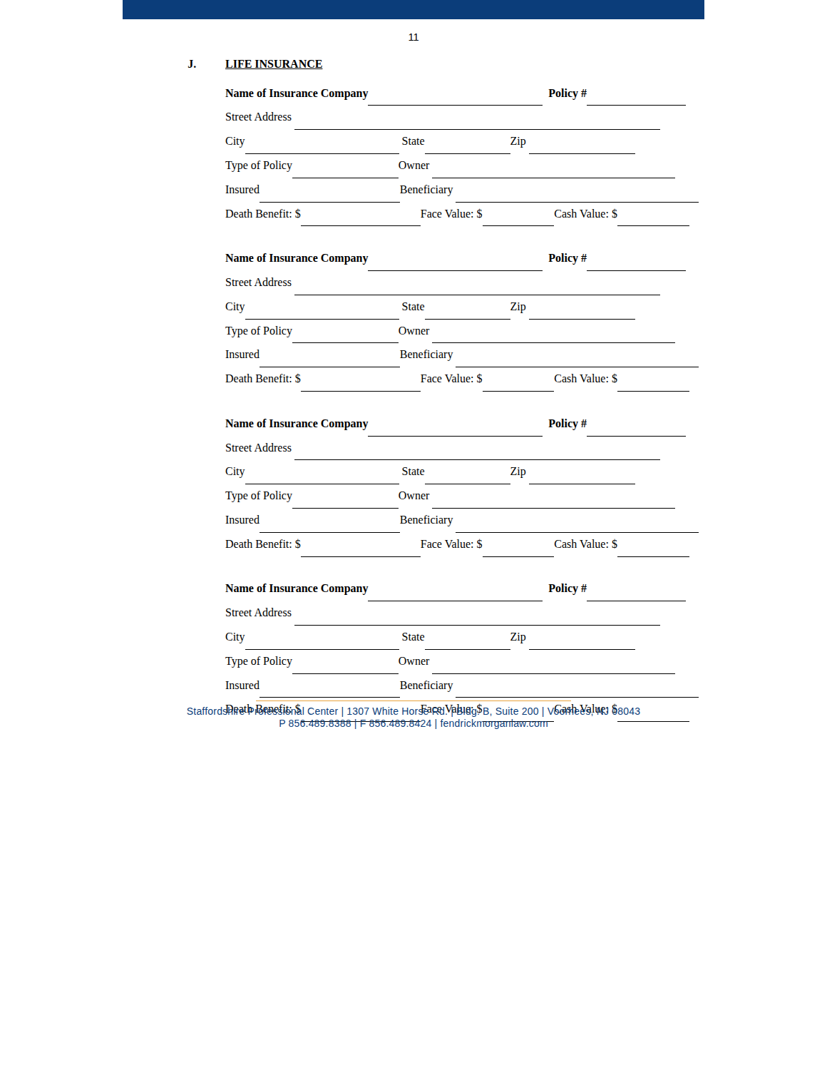11
J.
LIFE INSURANCE
Name of Insurance Company Policy #
Street Address
City State Zip
Type of Policy Owner
Insured Beneficiary
Death Benefit: $ Face Value: $ Cash Value: $
Name of Insurance Company Policy #
Street Address
City State Zip
Type of Policy Owner
Insured Beneficiary
Death Benefit: $ Face Value: $ Cash Value: $
Name of Insurance Company Policy #
Street Address
City State Zip
Type of Policy Owner
Insured Beneficiary
Death Benefit: $ Face Value: $ Cash Value: $
Name of Insurance Company Policy #
Street Address
City State Zip
Type of Policy Owner
Insured Beneficiary
Death Benefit: $ Face Value: $ Cash Value: $
Staffordshire Professional Center | 1307 White Horse Rd. | Bldg. B, Suite 200 | Voorhees, NJ 08043
P 856.489.8388 | F 856.489.8424 | fendrickmorganlaw.com